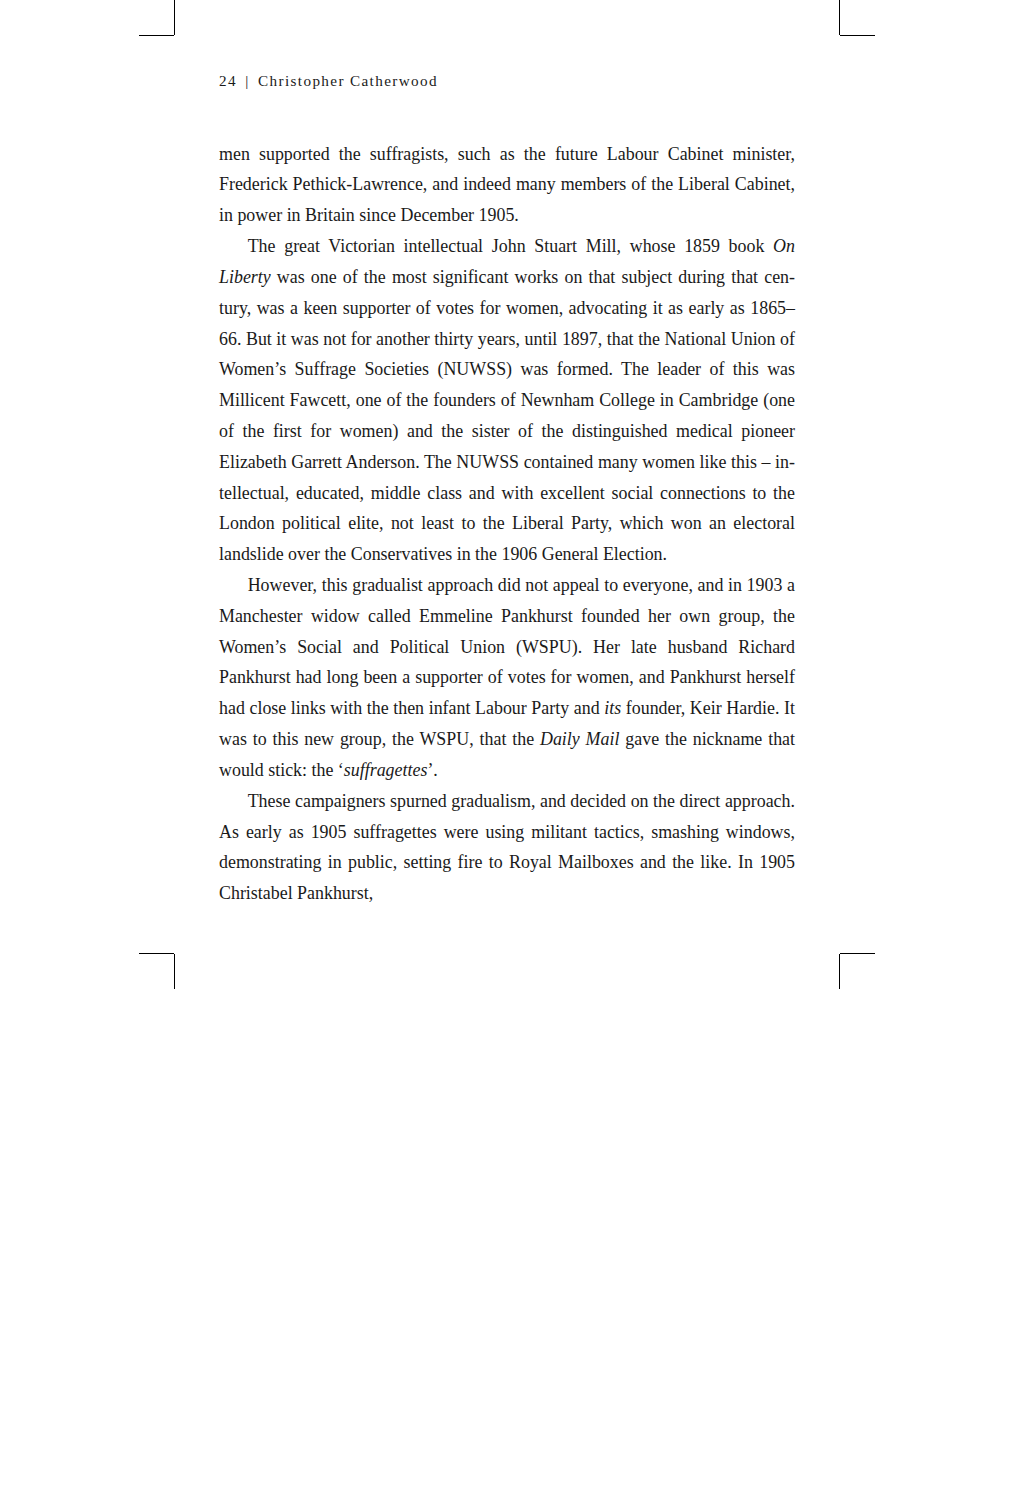24|Christopher Catherwood
men supported the suffragists, such as the future Labour Cabinet minister, Frederick Pethick-Lawrence, and indeed many members of the Liberal Cabinet, in power in Britain since December 1905.
The great Victorian intellectual John Stuart Mill, whose 1859 book On Liberty was one of the most significant works on that subject during that century, was a keen supporter of votes for women, advocating it as early as 1865–66. But it was not for another thirty years, until 1897, that the National Union of Women’s Suffrage Societies (NUWSS) was formed. The leader of this was Millicent Fawcett, one of the founders of Newnham College in Cambridge (one of the first for women) and the sister of the distinguished medical pioneer Elizabeth Garrett Anderson. The NUWSS contained many women like this – intellectual, educated, middle class and with excellent social connections to the London political elite, not least to the Liberal Party, which won an electoral landslide over the Conservatives in the 1906 General Election.
However, this gradualist approach did not appeal to everyone, and in 1903 a Manchester widow called Emmeline Pankhurst founded her own group, the Women’s Social and Political Union (WSPU). Her late husband Richard Pankhurst had long been a supporter of votes for women, and Pankhurst herself had close links with the then infant Labour Party and its founder, Keir Hardie. It was to this new group, the WSPU, that the Daily Mail gave the nickname that would stick: the ‘suffragettes’.
These campaigners spurned gradualism, and decided on the direct approach. As early as 1905 suffragettes were using militant tactics, smashing windows, demonstrating in public, setting fire to Royal Mailboxes and the like. In 1905 Christabel Pankhurst,